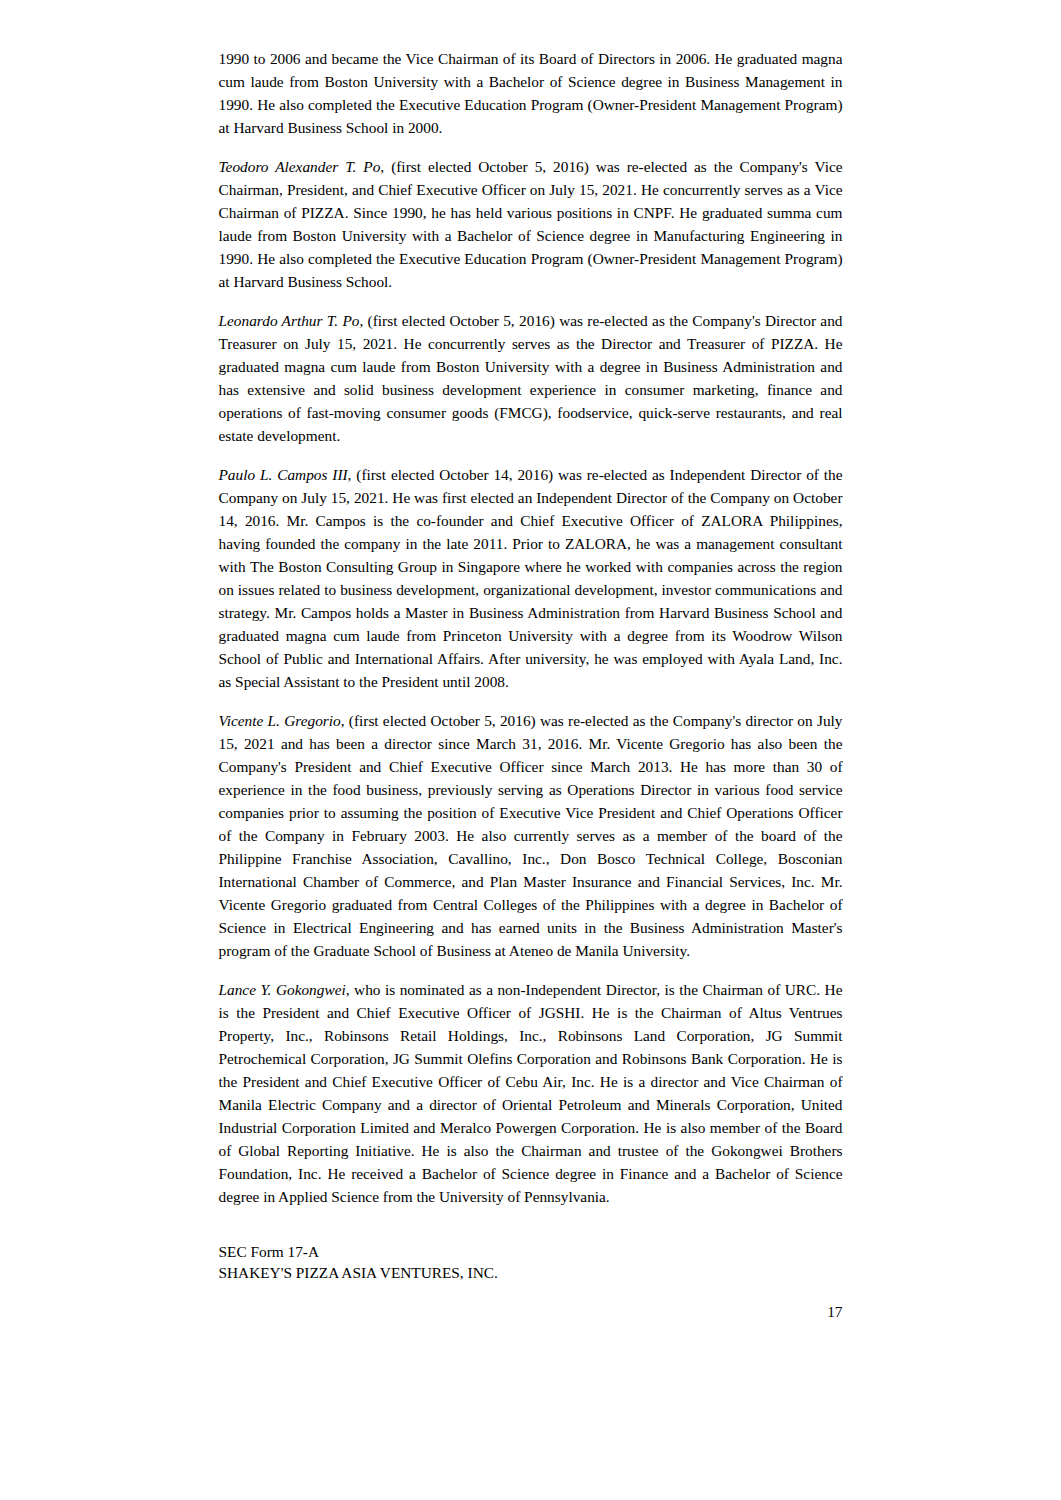1990 to 2006 and became the Vice Chairman of its Board of Directors in 2006. He graduated magna cum laude from Boston University with a Bachelor of Science degree in Business Management in 1990. He also completed the Executive Education Program (Owner-President Management Program) at Harvard Business School in 2000.
Teodoro Alexander T. Po, (first elected October 5, 2016) was re-elected as the Company's Vice Chairman, President, and Chief Executive Officer on July 15, 2021. He concurrently serves as a Vice Chairman of PIZZA. Since 1990, he has held various positions in CNPF. He graduated summa cum laude from Boston University with a Bachelor of Science degree in Manufacturing Engineering in 1990. He also completed the Executive Education Program (Owner-President Management Program) at Harvard Business School.
Leonardo Arthur T. Po, (first elected October 5, 2016) was re-elected as the Company's Director and Treasurer on July 15, 2021. He concurrently serves as the Director and Treasurer of PIZZA. He graduated magna cum laude from Boston University with a degree in Business Administration and has extensive and solid business development experience in consumer marketing, finance and operations of fast-moving consumer goods (FMCG), foodservice, quick-serve restaurants, and real estate development.
Paulo L. Campos III, (first elected October 14, 2016) was re-elected as Independent Director of the Company on July 15, 2021. He was first elected an Independent Director of the Company on October 14, 2016. Mr. Campos is the co-founder and Chief Executive Officer of ZALORA Philippines, having founded the company in the late 2011. Prior to ZALORA, he was a management consultant with The Boston Consulting Group in Singapore where he worked with companies across the region on issues related to business development, organizational development, investor communications and strategy. Mr. Campos holds a Master in Business Administration from Harvard Business School and graduated magna cum laude from Princeton University with a degree from its Woodrow Wilson School of Public and International Affairs. After university, he was employed with Ayala Land, Inc. as Special Assistant to the President until 2008.
Vicente L. Gregorio, (first elected October 5, 2016) was re-elected as the Company's director on July 15, 2021 and has been a director since March 31, 2016. Mr. Vicente Gregorio has also been the Company's President and Chief Executive Officer since March 2013. He has more than 30 of experience in the food business, previously serving as Operations Director in various food service companies prior to assuming the position of Executive Vice President and Chief Operations Officer of the Company in February 2003. He also currently serves as a member of the board of the Philippine Franchise Association, Cavallino, Inc., Don Bosco Technical College, Bosconian International Chamber of Commerce, and Plan Master Insurance and Financial Services, Inc. Mr. Vicente Gregorio graduated from Central Colleges of the Philippines with a degree in Bachelor of Science in Electrical Engineering and has earned units in the Business Administration Master's program of the Graduate School of Business at Ateneo de Manila University.
Lance Y. Gokongwei, who is nominated as a non-Independent Director, is the Chairman of URC. He is the President and Chief Executive Officer of JGSHI. He is the Chairman of Altus Ventrues Property, Inc., Robinsons Retail Holdings, Inc., Robinsons Land Corporation, JG Summit Petrochemical Corporation, JG Summit Olefins Corporation and Robinsons Bank Corporation. He is the President and Chief Executive Officer of Cebu Air, Inc. He is a director and Vice Chairman of Manila Electric Company and a director of Oriental Petroleum and Minerals Corporation, United Industrial Corporation Limited and Meralco Powergen Corporation. He is also member of the Board of Global Reporting Initiative. He is also the Chairman and trustee of the Gokongwei Brothers Foundation, Inc. He received a Bachelor of Science degree in Finance and a Bachelor of Science degree in Applied Science from the University of Pennsylvania.
SEC Form 17-A
SHAKEY'S PIZZA ASIA VENTURES, INC.
17